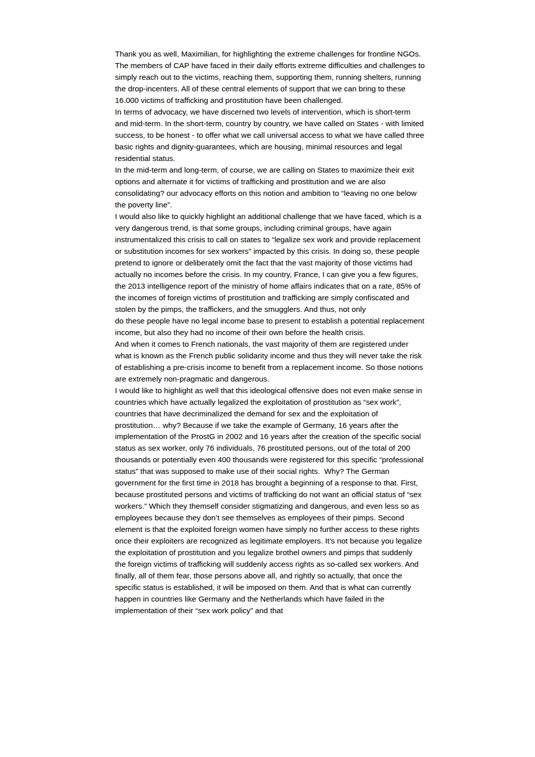Thank you as well, Maximilian, for highlighting the extreme challenges for frontline NGOs. The members of CAP have faced in their daily efforts extreme difficulties and challenges to simply reach out to the victims, reaching them, supporting them, running shelters, running the drop-incenters. All of these central elements of support that we can bring to these 16.000 victims of trafficking and prostitution have been challenged.
In terms of advocacy, we have discerned two levels of intervention, which is short-term and mid-term. In the short-term, country by country, we have called on States - with limited success, to be honest - to offer what we call universal access to what we have called three basic rights and dignity-guarantees, which are housing, minimal resources and legal residential status.
In the mid-term and long-term, of course, we are calling on States to maximize their exit options and alternate it for victims of trafficking and prostitution and we are also consolidating? our advocacy efforts on this notion and ambition to “leaving no one below the poverty line”.
I would also like to quickly highlight an additional challenge that we have faced, which is a very dangerous trend, is that some groups, including criminal groups, have again instrumentalized this crisis to call on states to “legalize sex work and provide replacement or substitution incomes for sex workers” impacted by this crisis. In doing so, these people pretend to ignore or deliberately omit the fact that the vast majority of those victims had actually no incomes before the crisis. In my country, France, I can give you a few figures, the 2013 intelligence report of the ministry of home affairs indicates that on a rate, 85% of the incomes of foreign victims of prostitution and trafficking are simply confiscated and stolen by the pimps, the traffickers, and the smugglers. And thus, not only
do these people have no legal income base to present to establish a potential replacement income, but also they had no income of their own before the health crisis.
And when it comes to French nationals, the vast majority of them are registered under what is known as the French public solidarity income and thus they will never take the risk of establishing a pre-crisis income to benefit from a replacement income. So those notions are extremely non-pragmatic and dangerous.
I would like to highlight as well that this ideological offensive does not even make sense in countries which have actually legalized the exploitation of prostitution as “sex work”, countries that have decriminalized the demand for sex and the exploitation of prostitution… why? Because if we take the example of Germany, 16 years after the implementation of the ProstG in 2002 and 16 years after the creation of the specific social status as sex worker, only 76 individuals, 76 prostituted persons, out of the total of 200 thousands or potentially even 400 thousands were registered for this specific “professional status” that was supposed to make use of their social rights. Why? The German government for the first time in 2018 has brought a beginning of a response to that. First, because prostituted persons and victims of trafficking do not want an official status of “sex workers.” Which they themself consider stigmatizing and dangerous, and even less so as employees because they don’t see themselves as employees of their pimps. Second element is that the exploited foreign women have simply no further access to these rights once their exploiters are recognized as legitimate employers. It’s not because you legalize the exploitation of prostitution and you legalize brothel owners and pimps that suddenly the foreign victims of trafficking will suddenly access rights as so-called sex workers. And finally, all of them fear, those persons above all, and rightly so actually, that once the specific status is established, it will be imposed on them. And that is what can currently happen in countries like Germany and the Netherlands which have failed in the implementation of their “sex work policy” and that